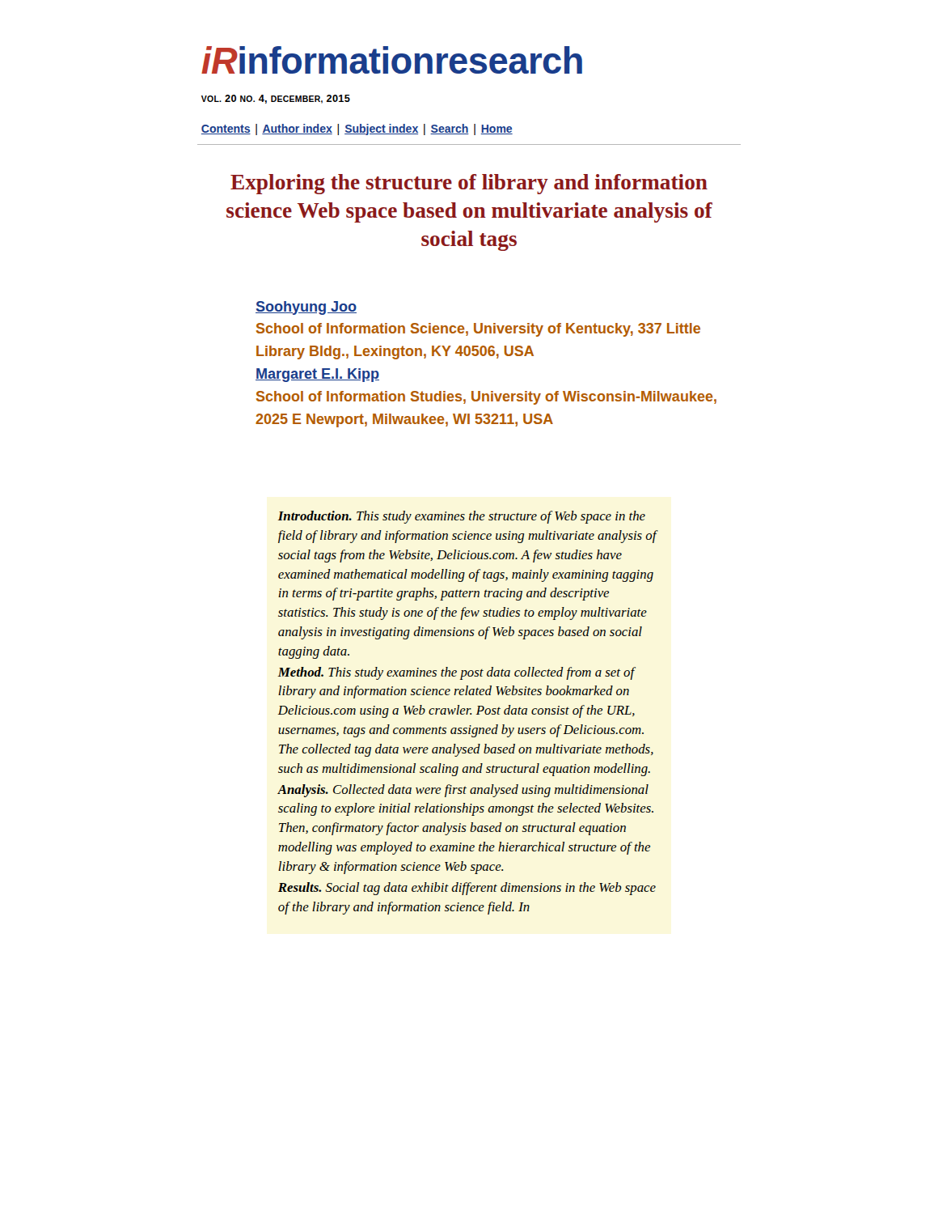iR information research
VOL. 20 NO. 4, DECEMBER, 2015
Contents | Author index | Subject index | Search | Home
Exploring the structure of library and information science Web space based on multivariate analysis of social tags
Soohyung Joo
School of Information Science, University of Kentucky, 337 Little Library Bldg., Lexington, KY 40506, USA
Margaret E.I. Kipp
School of Information Studies, University of Wisconsin-Milwaukee, 2025 E Newport, Milwaukee, WI 53211, USA
Introduction. This study examines the structure of Web space in the field of library and information science using multivariate analysis of social tags from the Website, Delicious.com. A few studies have examined mathematical modelling of tags, mainly examining tagging in terms of tri-partite graphs, pattern tracing and descriptive statistics. This study is one of the few studies to employ multivariate analysis in investigating dimensions of Web spaces based on social tagging data.
Method. This study examines the post data collected from a set of library and information science related Websites bookmarked on Delicious.com using a Web crawler. Post data consist of the URL, usernames, tags and comments assigned by users of Delicious.com. The collected tag data were analysed based on multivariate methods, such as multidimensional scaling and structural equation modelling.
Analysis. Collected data were first analysed using multidimensional scaling to explore initial relationships amongst the selected Websites. Then, confirmatory factor analysis based on structural equation modelling was employed to examine the hierarchical structure of the library & information science Web space.
Results. Social tag data exhibit different dimensions in the Web space of the library and information science field. In